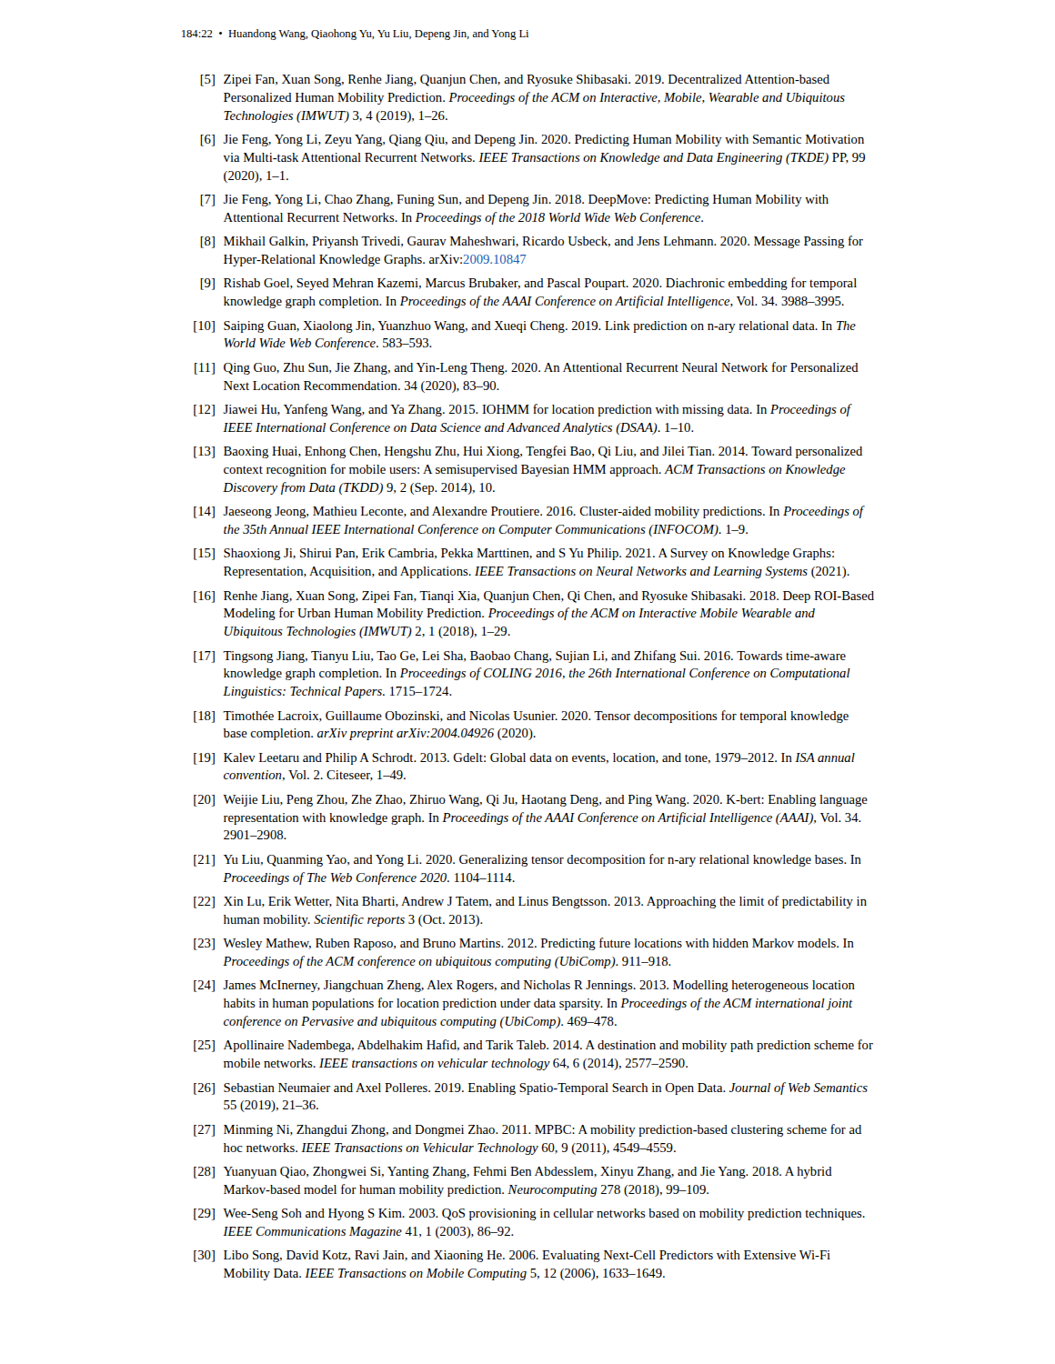184:22 • Huandong Wang, Qiaohong Yu, Yu Liu, Depeng Jin, and Yong Li
Zipei Fan, Xuan Song, Renhe Jiang, Quanjun Chen, and Ryosuke Shibasaki. 2019. Decentralized Attention-based Personalized Human Mobility Prediction. Proceedings of the ACM on Interactive, Mobile, Wearable and Ubiquitous Technologies (IMWUT) 3, 4 (2019), 1–26.
Jie Feng, Yong Li, Zeyu Yang, Qiang Qiu, and Depeng Jin. 2020. Predicting Human Mobility with Semantic Motivation via Multi-task Attentional Recurrent Networks. IEEE Transactions on Knowledge and Data Engineering (TKDE) PP, 99 (2020), 1–1.
Jie Feng, Yong Li, Chao Zhang, Funing Sun, and Depeng Jin. 2018. DeepMove: Predicting Human Mobility with Attentional Recurrent Networks. In Proceedings of the 2018 World Wide Web Conference.
Mikhail Galkin, Priyansh Trivedi, Gaurav Maheshwari, Ricardo Usbeck, and Jens Lehmann. 2020. Message Passing for Hyper-Relational Knowledge Graphs. arXiv:2009.10847
Rishab Goel, Seyed Mehran Kazemi, Marcus Brubaker, and Pascal Poupart. 2020. Diachronic embedding for temporal knowledge graph completion. In Proceedings of the AAAI Conference on Artificial Intelligence, Vol. 34. 3988–3995.
Saiping Guan, Xiaolong Jin, Yuanzhuo Wang, and Xueqi Cheng. 2019. Link prediction on n-ary relational data. In The World Wide Web Conference. 583–593.
Qing Guo, Zhu Sun, Jie Zhang, and Yin-Leng Theng. 2020. An Attentional Recurrent Neural Network for Personalized Next Location Recommendation. 34 (2020), 83–90.
Jiawei Hu, Yanfeng Wang, and Ya Zhang. 2015. IOHMM for location prediction with missing data. In Proceedings of IEEE International Conference on Data Science and Advanced Analytics (DSAA). 1–10.
Baoxing Huai, Enhong Chen, Hengshu Zhu, Hui Xiong, Tengfei Bao, Qi Liu, and Jilei Tian. 2014. Toward personalized context recognition for mobile users: A semisupervised Bayesian HMM approach. ACM Transactions on Knowledge Discovery from Data (TKDD) 9, 2 (Sep. 2014), 10.
Jaeseong Jeong, Mathieu Leconte, and Alexandre Proutiere. 2016. Cluster-aided mobility predictions. In Proceedings of the 35th Annual IEEE International Conference on Computer Communications (INFOCOM). 1–9.
Shaoxiong Ji, Shirui Pan, Erik Cambria, Pekka Marttinen, and S Yu Philip. 2021. A Survey on Knowledge Graphs: Representation, Acquisition, and Applications. IEEE Transactions on Neural Networks and Learning Systems (2021).
Renhe Jiang, Xuan Song, Zipei Fan, Tianqi Xia, Quanjun Chen, Qi Chen, and Ryosuke Shibasaki. 2018. Deep ROI-Based Modeling for Urban Human Mobility Prediction. Proceedings of the ACM on Interactive Mobile Wearable and Ubiquitous Technologies (IMWUT) 2, 1 (2018), 1–29.
Tingsong Jiang, Tianyu Liu, Tao Ge, Lei Sha, Baobao Chang, Sujian Li, and Zhifang Sui. 2016. Towards time-aware knowledge graph completion. In Proceedings of COLING 2016, the 26th International Conference on Computational Linguistics: Technical Papers. 1715–1724.
Timothée Lacroix, Guillaume Obozinski, and Nicolas Usunier. 2020. Tensor decompositions for temporal knowledge base completion. arXiv preprint arXiv:2004.04926 (2020).
Kalev Leetaru and Philip A Schrodt. 2013. Gdelt: Global data on events, location, and tone, 1979–2012. In ISA annual convention, Vol. 2. Citeseer, 1–49.
Weijie Liu, Peng Zhou, Zhe Zhao, Zhiruo Wang, Qi Ju, Haotang Deng, and Ping Wang. 2020. K-bert: Enabling language representation with knowledge graph. In Proceedings of the AAAI Conference on Artificial Intelligence (AAAI), Vol. 34. 2901–2908.
Yu Liu, Quanming Yao, and Yong Li. 2020. Generalizing tensor decomposition for n-ary relational knowledge bases. In Proceedings of The Web Conference 2020. 1104–1114.
Xin Lu, Erik Wetter, Nita Bharti, Andrew J Tatem, and Linus Bengtsson. 2013. Approaching the limit of predictability in human mobility. Scientific reports 3 (Oct. 2013).
Wesley Mathew, Ruben Raposo, and Bruno Martins. 2012. Predicting future locations with hidden Markov models. In Proceedings of the ACM conference on ubiquitous computing (UbiComp). 911–918.
James McInerney, Jiangchuan Zheng, Alex Rogers, and Nicholas R Jennings. 2013. Modelling heterogeneous location habits in human populations for location prediction under data sparsity. In Proceedings of the ACM international joint conference on Pervasive and ubiquitous computing (UbiComp). 469–478.
Apollinaire Nadembega, Abdelhakim Hafid, and Tarik Taleb. 2014. A destination and mobility path prediction scheme for mobile networks. IEEE transactions on vehicular technology 64, 6 (2014), 2577–2590.
Sebastian Neumaier and Axel Polleres. 2019. Enabling Spatio-Temporal Search in Open Data. Journal of Web Semantics 55 (2019), 21–36.
Minming Ni, Zhangdui Zhong, and Dongmei Zhao. 2011. MPBC: A mobility prediction-based clustering scheme for ad hoc networks. IEEE Transactions on Vehicular Technology 60, 9 (2011), 4549–4559.
Yuanyuan Qiao, Zhongwei Si, Yanting Zhang, Fehmi Ben Abdesslem, Xinyu Zhang, and Jie Yang. 2018. A hybrid Markov-based model for human mobility prediction. Neurocomputing 278 (2018), 99–109.
Wee-Seng Soh and Hyong S Kim. 2003. QoS provisioning in cellular networks based on mobility prediction techniques. IEEE Communications Magazine 41, 1 (2003), 86–92.
Libo Song, David Kotz, Ravi Jain, and Xiaoning He. 2006. Evaluating Next-Cell Predictors with Extensive Wi-Fi Mobility Data. IEEE Transactions on Mobile Computing 5, 12 (2006), 1633–1649.